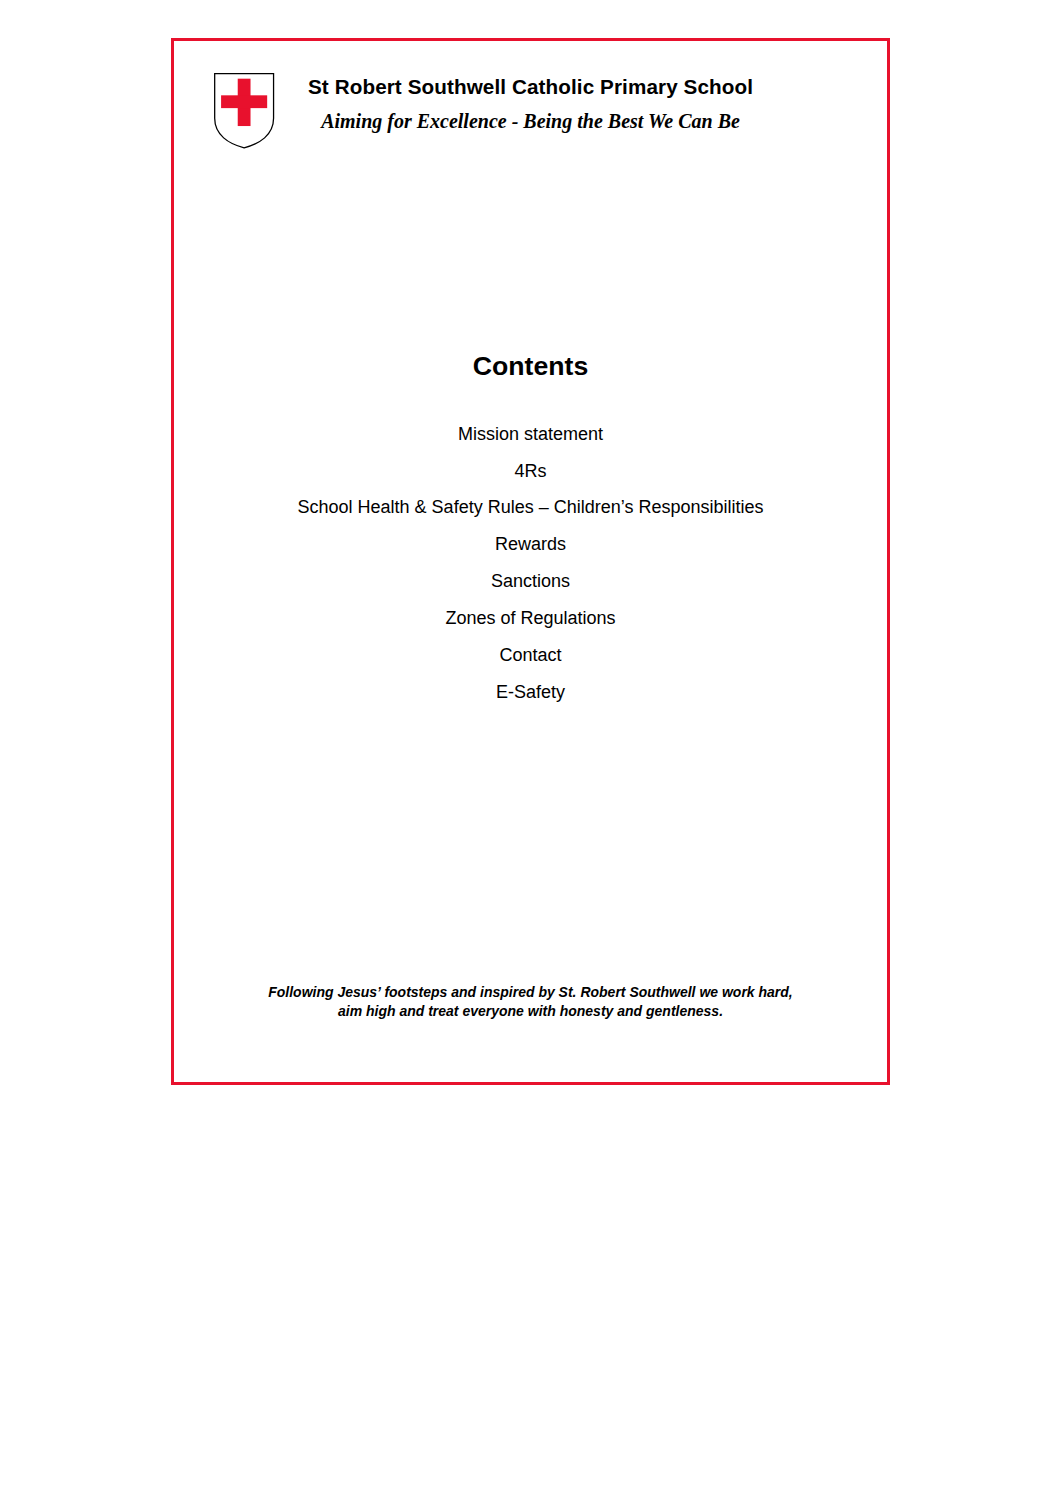St Robert Southwell Catholic Primary School
Aiming for Excellence - Being the Best We Can Be
Contents
Mission statement
4Rs
School Health & Safety Rules – Children’s Responsibilities
Rewards
Sanctions
Zones of Regulations
Contact
E-Safety
Following Jesus’ footsteps and inspired by St. Robert Southwell we work hard,
aim high and treat everyone with honesty and gentleness.